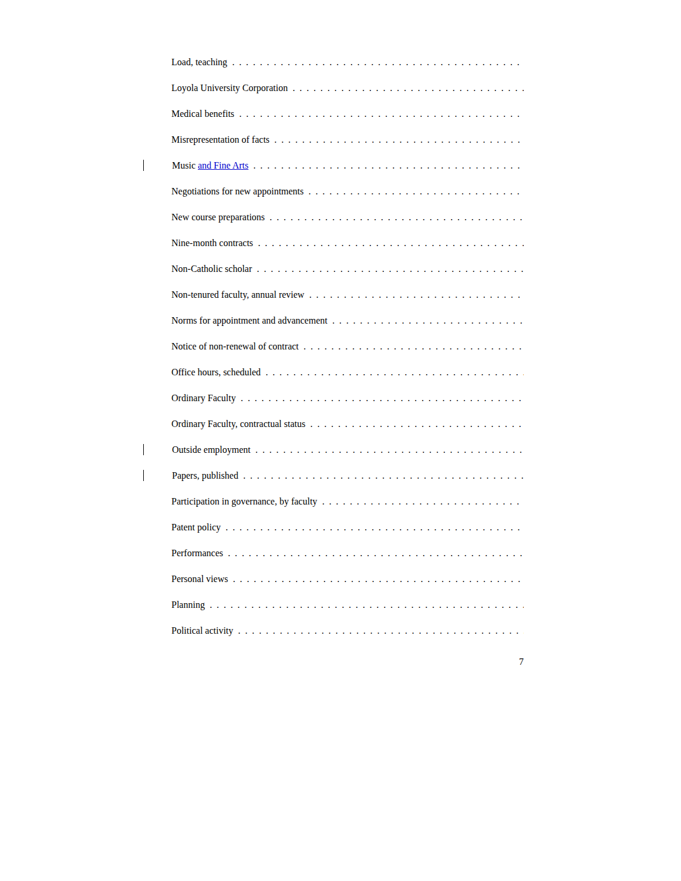Load, teaching . . . . . . . . . . . . . . . . . . . . . . . . . . . . . . . . . . . . . . . . . . . . . . . . . . . . 7-3
Loyola University Corporation . . . . . . . . . . . . . . . . . . . . . . . . . . . . . . . . . . . . . . . 2-1
Medical benefits . . . . . . . . . . . . . . . . . . . . . . . . . . . . . . . . . . . . . . . . . . . . . . . . . 12-1
Misrepresentation of facts . . . . . . . . . . . . . . . . . . . . . . . . . . . . . . . . . . . . . . . . . . . 9-1
Music and Fine Arts . . . . . . . . . . . . . . . . . . . . . . . . . . . . . . . . . . . . . . . . . . . . . . 3-1
Negotiations for new appointments . . . . . . . . . . . . . . . . . . . . . . . . . . . . . . . . . . . . 4-6
New course preparations . . . . . . . . . . . . . . . . . . . . . . . . . . . . . . . . . . . . . . . . . . . . 7-4
Nine-month contracts . . . . . . . . . . . . . . . . . . . . . . . . . . . . . . . . . . . . . . . . . . . . . 10-1
Non-Catholic scholar . . . . . . . . . . . . . . . . . . . . . . . . . . . . . . . . . . . . . . . . . . . . . . 8-4
Non-tenured faculty, annual review . . . . . . . . . . . . . . . . . . . . . . . . . . . . . . . . . . . 4-8
Norms for appointment and advancement . . . . . . . . . . . . . . . . . . . . . . . . . . . . . . 4-1
Notice of non-renewal of contract . . . . . . . . . . . . . . . . . . . . . . . . . . . . . . . . . . 4-9, 6-2
Office hours, scheduled . . . . . . . . . . . . . . . . . . . . . . . . . . . . . . . . . . . . . . . . . . . . 7-2
Ordinary Faculty . . . . . . . . . . . . . . . . . . . . . . . . . . . . . . . . . . . . . . . . . . . . . . . . . 4-1
Ordinary Faculty, contractual status . . . . . . . . . . . . . . . . . . . . . . . . . . . . . . . . . . . 6-1
Outside employment . . . . . . . . . . . . . . . . . . . . . . . . . . . . . . . . . . . . . . . . . . . . . . . 6-34
Papers, published . . . . . . . . . . . . . . . . . . . . . . . . . . . . . . . . . . . . . . . . . . . . . . . 4-3,,7-2
Participation in governance, by faculty . . . . . . . . . . . . . . . . . . . . . . . . . . . . . . . . 8-2
Patent policy . . . . . . . . . . . . . . . . . . . . . . . . . . . . . . . . . . . . . . . . . . . . . . . . . . . . . B-1
Performances . . . . . . . . . . . . . . . . . . . . . . . . . . . . . . . . . . . . . . . . . . . . . . . . . . . 4-3
Personal views . . . . . . . . . . . . . . . . . . . . . . . . . . . . . . . . . . . . . . . . . . . . . . . . . 7-1,7-5
Planning . . . . . . . . . . . . . . . . . . . . . . . . . . . . . . . . . . . . . . . . . . . . . . . . . . . . . . . 1-6
Political activity . . . . . . . . . . . . . . . . . . . . . . . . . . . . . . . . . . . . . . . . . . . . . . . . . 7-5
7